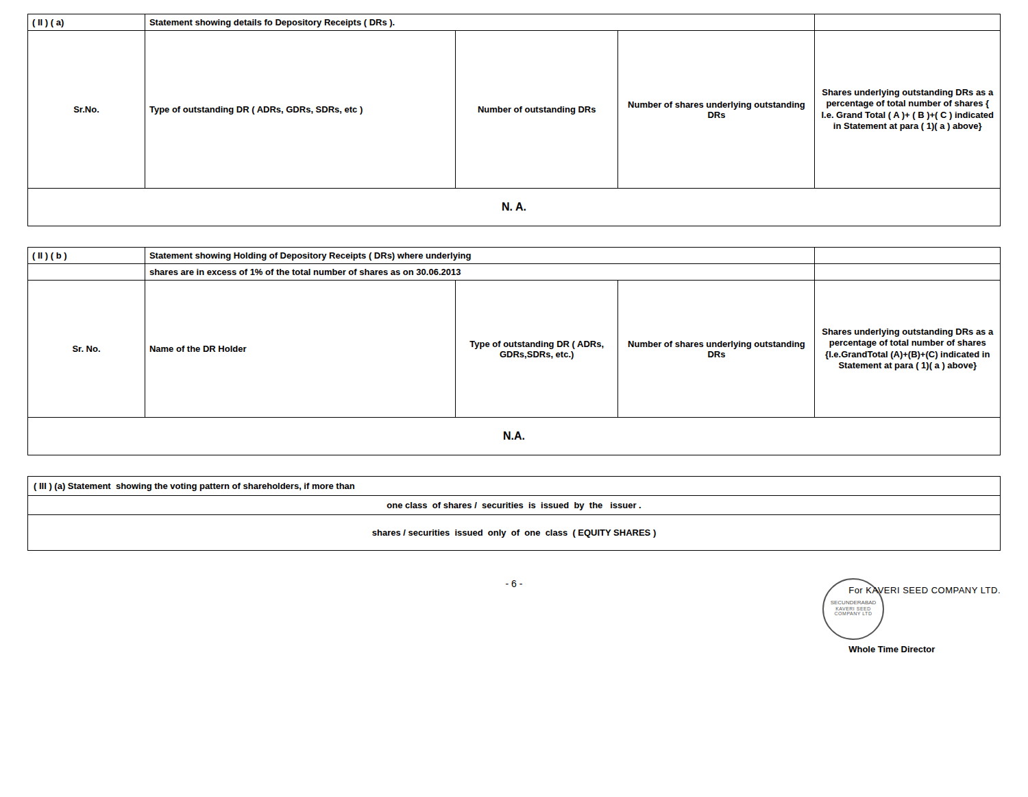| ( II ) ( a) | Statement showing details fo Depository Receipts ( DRs ). | |
| Sr.No. | Type of outstanding DR ( ADRs, GDRs, SDRs, etc ) | Number of outstanding DRs | Number of shares underlying outstanding DRs | Shares underlying outstanding DRs as a percentage of total number of shares { I.e. Grand Total ( A )+ ( B )+( C ) indicated in Statement at para ( 1)( a ) above} |
| N. A. |
| ( II ) ( b ) | Statement showing Holding of Depository Receipts ( DRs) where underlying | |
| | shares are in excess of 1% of the total number of shares as on 30.06.2013 | |
| Sr. No. | Name of the DR Holder | Type of outstanding DR ( ADRs, GDRs,SDRs, etc.) | Number of shares underlying outstanding DRs | Shares underlying outstanding DRs as a percentage of total number of shares {I.e.GrandTotal (A)+(B)+(C) indicated in Statement at para ( 1)( a ) above} |
| N.A. |
| ( III ) (a) Statement showing the voting pattern of shareholders, if more than |
| one class of shares / securities is issued by the issuer . |
| shares / securities issued only of one class ( EQUITY SHARES ) |
SECUNDERABAD KAVERI SEED COMPANY LTD
For KAVERI SEED COMPANY LTD.
    
Whole Time Director
- 6 -